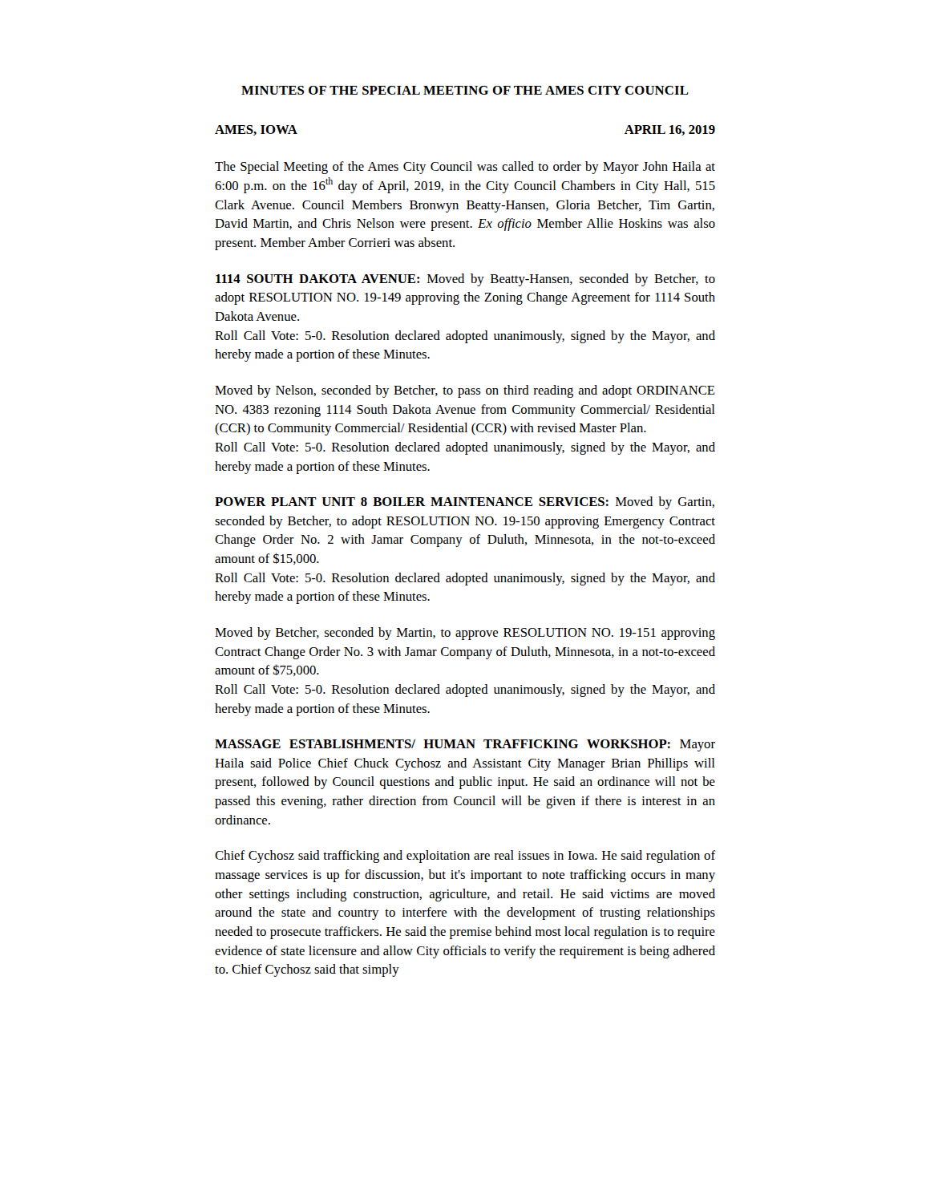MINUTES OF THE SPECIAL MEETING OF THE AMES CITY COUNCIL
AMES, IOWA APRIL 16, 2019
The Special Meeting of the Ames City Council was called to order by Mayor John Haila at 6:00 p.m. on the 16th day of April, 2019, in the City Council Chambers in City Hall, 515 Clark Avenue. Council Members Bronwyn Beatty-Hansen, Gloria Betcher, Tim Gartin, David Martin, and Chris Nelson were present. Ex officio Member Allie Hoskins was also present. Member Amber Corrieri was absent.
1114 SOUTH DAKOTA AVENUE: Moved by Beatty-Hansen, seconded by Betcher, to adopt RESOLUTION NO. 19-149 approving the Zoning Change Agreement for 1114 South Dakota Avenue.
Roll Call Vote: 5-0. Resolution declared adopted unanimously, signed by the Mayor, and hereby made a portion of these Minutes.
Moved by Nelson, seconded by Betcher, to pass on third reading and adopt ORDINANCE NO. 4383 rezoning 1114 South Dakota Avenue from Community Commercial/ Residential (CCR) to Community Commercial/ Residential (CCR) with revised Master Plan.
Roll Call Vote: 5-0. Resolution declared adopted unanimously, signed by the Mayor, and hereby made a portion of these Minutes.
POWER PLANT UNIT 8 BOILER MAINTENANCE SERVICES: Moved by Gartin, seconded by Betcher, to adopt RESOLUTION NO. 19-150 approving Emergency Contract Change Order No. 2 with Jamar Company of Duluth, Minnesota, in the not-to-exceed amount of $15,000.
Roll Call Vote: 5-0. Resolution declared adopted unanimously, signed by the Mayor, and hereby made a portion of these Minutes.
Moved by Betcher, seconded by Martin, to approve RESOLUTION NO. 19-151 approving Contract Change Order No. 3 with Jamar Company of Duluth, Minnesota, in a not-to-exceed amount of $75,000.
Roll Call Vote: 5-0. Resolution declared adopted unanimously, signed by the Mayor, and hereby made a portion of these Minutes.
MASSAGE ESTABLISHMENTS/ HUMAN TRAFFICKING WORKSHOP: Mayor Haila said Police Chief Chuck Cychosz and Assistant City Manager Brian Phillips will present, followed by Council questions and public input. He said an ordinance will not be passed this evening, rather direction from Council will be given if there is interest in an ordinance.
Chief Cychosz said trafficking and exploitation are real issues in Iowa. He said regulation of massage services is up for discussion, but it's important to note trafficking occurs in many other settings including construction, agriculture, and retail. He said victims are moved around the state and country to interfere with the development of trusting relationships needed to prosecute traffickers. He said the premise behind most local regulation is to require evidence of state licensure and allow City officials to verify the requirement is being adhered to. Chief Cychosz said that simply